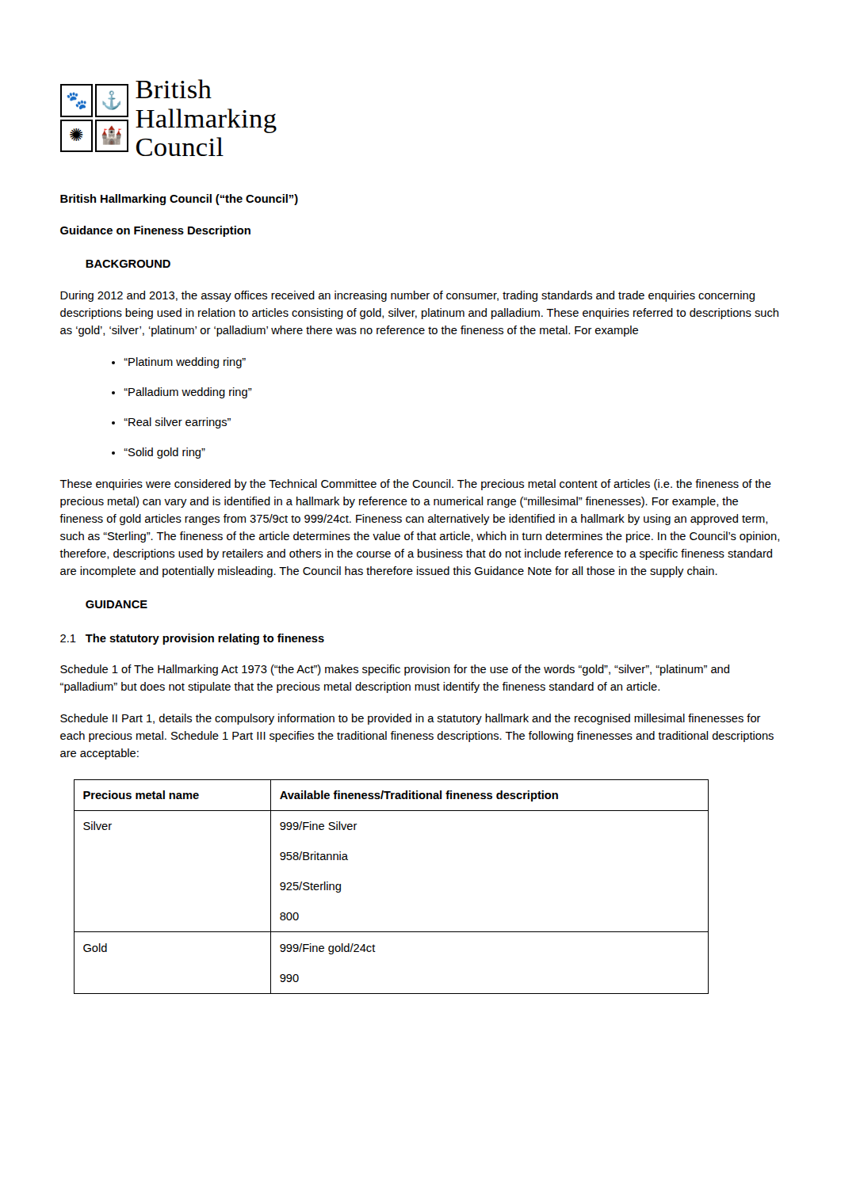🐾 ⚓ ✺ 🏰
British
Hallmarking
Council
British Hallmarking Council (“the Council”)
Guidance on Fineness Description
BACKGROUND
During 2012 and 2013, the assay offices received an increasing number of consumer, trading standards and trade enquiries concerning descriptions being used in relation to articles consisting of gold, silver, platinum and palladium. These enquiries referred to descriptions such as ‘gold’, ‘silver’, ‘platinum’ or ‘palladium’ where there was no reference to the fineness of the metal. For example
“Platinum wedding ring”
“Palladium wedding ring”
“Real silver earrings”
“Solid gold ring”
These enquiries were considered by the Technical Committee of the Council. The precious metal content of articles (i.e. the fineness of the precious metal) can vary and is identified in a hallmark by reference to a numerical range (“millesimal” finenesses). For example, the fineness of gold articles ranges from 375/9ct to 999/24ct. Fineness can alternatively be identified in a hallmark by using an approved term, such as “Sterling”. The fineness of the article determines the value of that article, which in turn determines the price. In the Council’s opinion, therefore, descriptions used by retailers and others in the course of a business that do not include reference to a specific fineness standard are incomplete and potentially misleading. The Council has therefore issued this Guidance Note for all those in the supply chain.
GUIDANCE
2.1
The statutory provision relating to fineness
Schedule 1 of The Hallmarking Act 1973 (“the Act”) makes specific provision for the use of the words “gold”, “silver”, “platinum” and “palladium” but does not stipulate that the precious metal description must identify the fineness standard of an article.
Schedule II Part 1, details the compulsory information to be provided in a statutory hallmark and the recognised millesimal finenesses for each precious metal. Schedule 1 Part III specifies the traditional fineness descriptions. The following finenesses and traditional descriptions are acceptable:
| Precious metal name | Available fineness/Traditional fineness description |
| --- | --- |
| Silver | 999/Fine Silver 958/Britannia 925/Sterling 800 |
| Gold | 999/Fine gold/24ct 990 |